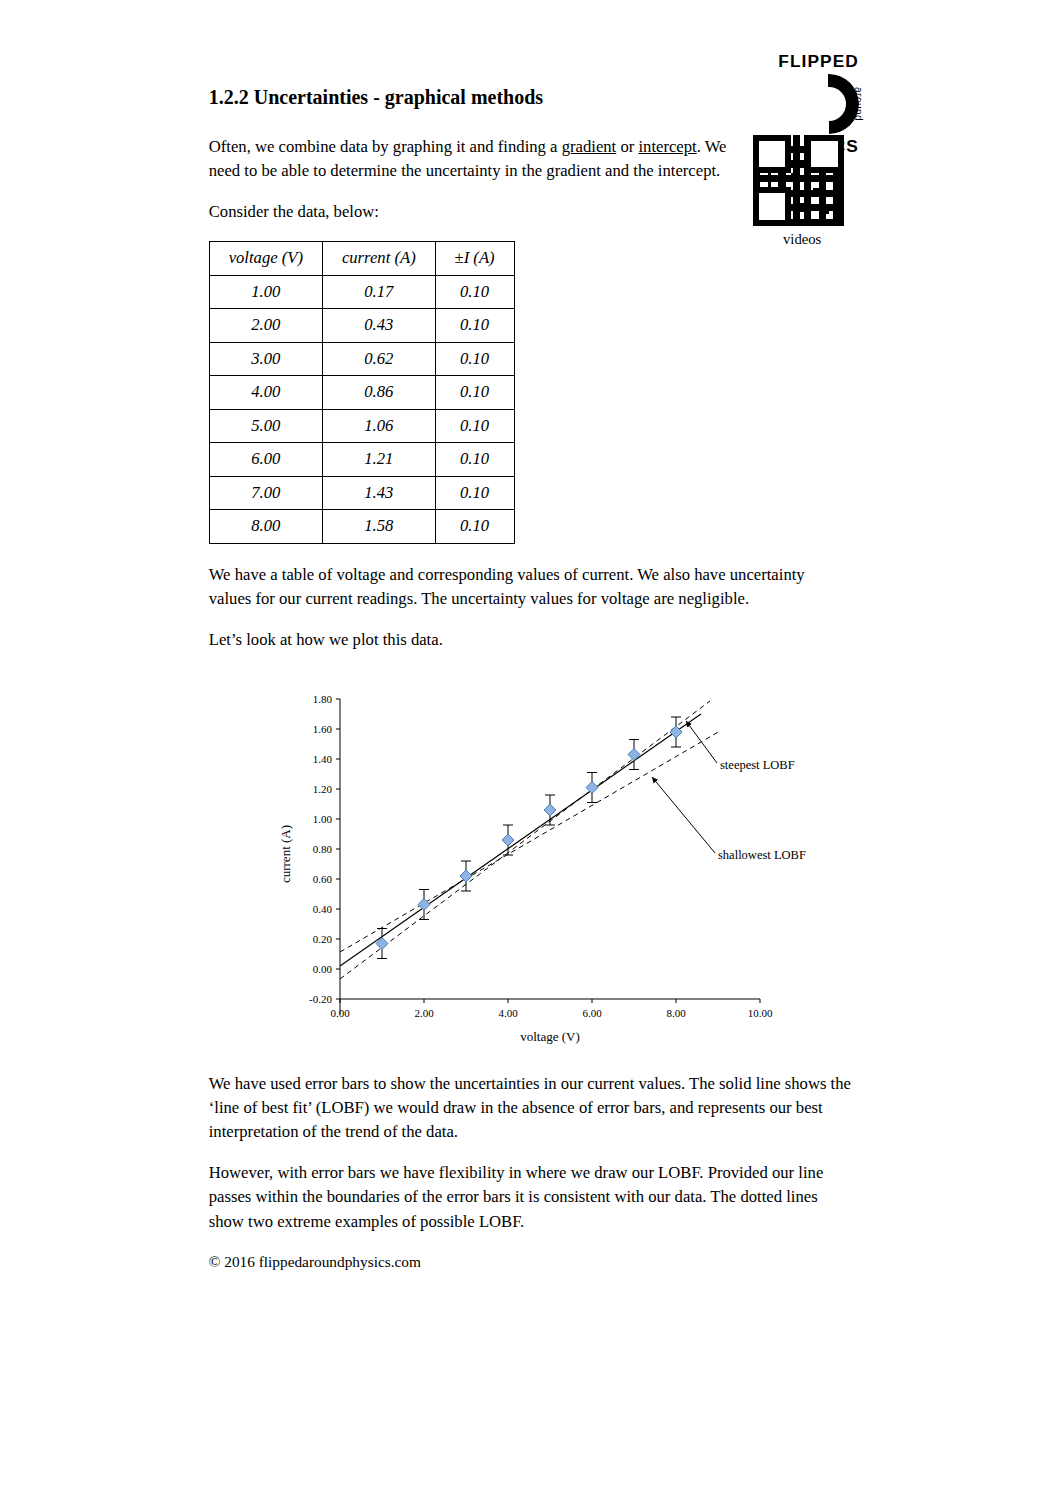FLIPPED
around
PHYSICS
1.2.2 Uncertainties - graphical methods
videos
Often, we combine data by graphing it and finding a gradient or intercept. We need to be able to determine the uncertainty in the gradient and the intercept.
Consider the data, below:
| voltage (V) | current (A) | ±I (A) |
| --- | --- | --- |
| 1.00 | 0.17 | 0.10 |
| 2.00 | 0.43 | 0.10 |
| 3.00 | 0.62 | 0.10 |
| 4.00 | 0.86 | 0.10 |
| 5.00 | 1.06 | 0.10 |
| 6.00 | 1.21 | 0.10 |
| 7.00 | 1.43 | 0.10 |
| 8.00 | 1.58 | 0.10 |
We have a table of voltage and corresponding values of current. We also have uncertainty values for our current readings. The uncertainty values for voltage are negligible.
Let’s look at how we plot this data.
1.80 1.60 1.40 1.20 1.00 0.80 0.60 0.40 0.20 0.00 -0.20 0.00 2.00 4.00 6.00 8.00 10.00 voltage (V) current (A) steepest LOBF shallowest LOBF
We have used error bars to show the uncertainties in our current values. The solid line shows the ‘line of best fit’ (LOBF) we would draw in the absence of error bars, and represents our best interpretation of the trend of the data.
However, with error bars we have flexibility in where we draw our LOBF. Provided our line passes within the boundaries of the error bars it is consistent with our data. The dotted lines show two extreme examples of possible LOBF.
© 2016 flippedaroundphysics.com